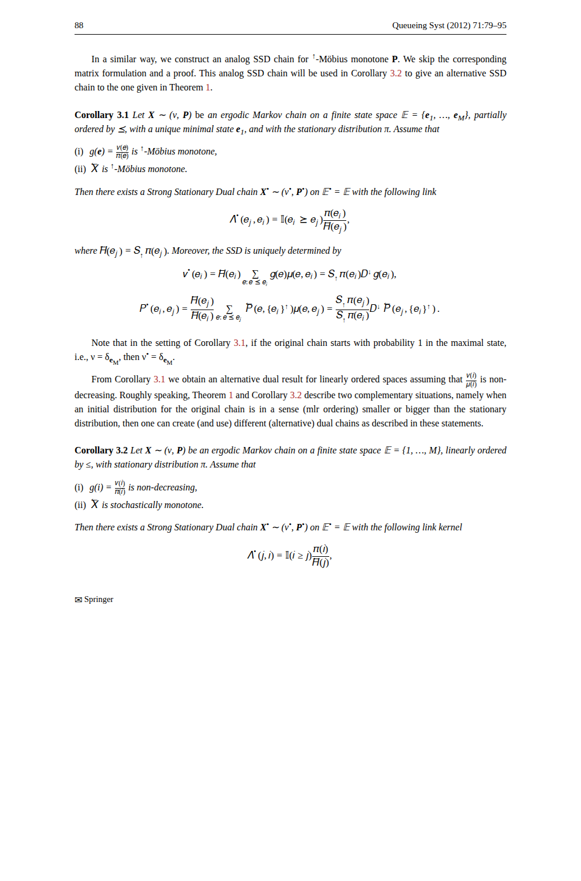88 Queueing Syst (2012) 71:79–95
In a similar way, we construct an analog SSD chain for ↑-Möbius monotone P. We skip the corresponding matrix formulation and a proof. This analog SSD chain will be used in Corollary 3.2 to give an alternative SSD chain to the one given in Theorem 1.
Corollary 3.1 Let X ∼ (ν, P) be an ergodic Markov chain on a finite state space 𝔼 = {e1, …, eM}, partially ordered by ⪯, with a unique minimal state e1, and with the stationary distribution π. Assume that
(i) g(e) = ν(e)π(e) is ↑-Möbius monotone,
(ii) X← is ↑-Möbius monotone.
Then there exists a Strong Stationary Dual chain X• ∼ (ν•, P•) on 𝔼• = 𝔼 with the following link
Λ• (ej,ei) = 𝕀(ei⪰ej) π(ei) H¯(ej) ,
where H¯(ej)=S↑π(ej). Moreover, the SSD is uniquely determined by
ν•(ei) = H¯(ei) ∑ e:e⪯ei g(e) μ(e,ei) = S↑π(ei) D↓g(ei) ,
P•(ei,ej) = H¯(ej) H¯(ei) ∑ e:e⪯ej P← (e,{ei}↑) μ(e,ej) = S↑π(ej) S↑π(ei) D↓ P← (ej,{ei}↑) .
Note that in the setting of Corollary 3.1, if the original chain starts with probability 1 in the maximal state, i.e., ν = δeM, then ν• = δeM.
From Corollary 3.1 we obtain an alternative dual result for linearly ordered spaces assuming that ν(i)μ(i) is non-decreasing. Roughly speaking, Theorem 1 and Corollary 3.2 describe two complementary situations, namely when an initial distribution for the original chain is in a sense (mlr ordering) smaller or bigger than the stationary distribution, then one can create (and use) different (alternative) dual chains as described in these statements.
Corollary 3.2 Let X ∼ (ν, P) be an ergodic Markov chain on a finite state space 𝔼 = {1, …, M}, linearly ordered by ≤, with stationary distribution π. Assume that
(i) g(i) = ν(i)π(i) is non-decreasing,
(ii) X← is stochastically monotone.
Then there exists a Strong Stationary Dual chain X• ∼ (ν•, P•) on 𝔼• = 𝔼 with the following link kernel
Λ•(j,i) = 𝕀(i≥j) π(i) H¯(j) ,
✉ Springer